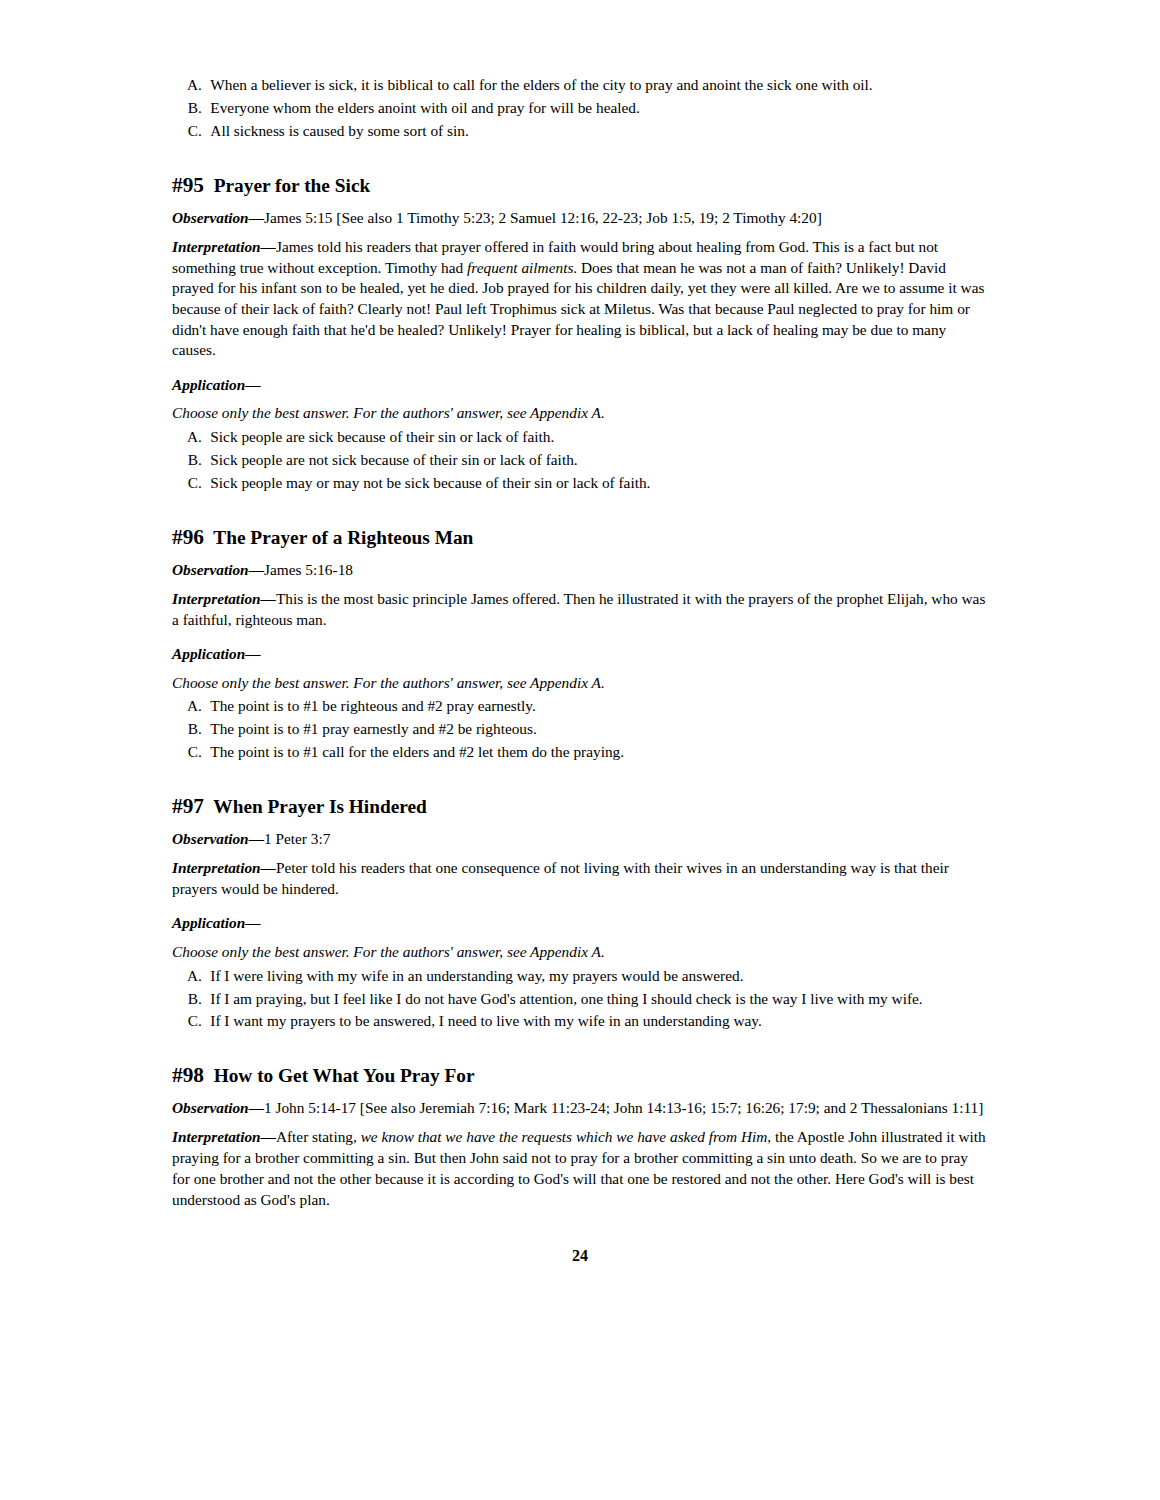When a believer is sick, it is biblical to call for the elders of the city to pray and anoint the sick one with oil.
Everyone whom the elders anoint with oil and pray for will be healed.
All sickness is caused by some sort of sin.
#95 Prayer for the Sick
Observation—James 5:15 [See also 1 Timothy 5:23; 2 Samuel 12:16, 22-23; Job 1:5, 19; 2 Timothy 4:20]
Interpretation—James told his readers that prayer offered in faith would bring about healing from God. This is a fact but not something true without exception. Timothy had frequent ailments. Does that mean he was not a man of faith? Unlikely! David prayed for his infant son to be healed, yet he died. Job prayed for his children daily, yet they were all killed. Are we to assume it was because of their lack of faith? Clearly not! Paul left Trophimus sick at Miletus. Was that because Paul neglected to pray for him or didn't have enough faith that he'd be healed? Unlikely! Prayer for healing is biblical, but a lack of healing may be due to many causes.
Application—
Choose only the best answer. For the authors' answer, see Appendix A.
Sick people are sick because of their sin or lack of faith.
Sick people are not sick because of their sin or lack of faith.
Sick people may or may not be sick because of their sin or lack of faith.
#96 The Prayer of a Righteous Man
Observation—James 5:16-18
Interpretation—This is the most basic principle James offered. Then he illustrated it with the prayers of the prophet Elijah, who was a faithful, righteous man.
Application—
Choose only the best answer. For the authors' answer, see Appendix A.
The point is to #1 be righteous and #2 pray earnestly.
The point is to #1 pray earnestly and #2 be righteous.
The point is to #1 call for the elders and #2 let them do the praying.
#97 When Prayer Is Hindered
Observation—1 Peter 3:7
Interpretation—Peter told his readers that one consequence of not living with their wives in an understanding way is that their prayers would be hindered.
Application—
Choose only the best answer. For the authors' answer, see Appendix A.
If I were living with my wife in an understanding way, my prayers would be answered.
If I am praying, but I feel like I do not have God's attention, one thing I should check is the way I live with my wife.
If I want my prayers to be answered, I need to live with my wife in an understanding way.
#98 How to Get What You Pray For
Observation—1 John 5:14-17 [See also Jeremiah 7:16; Mark 11:23-24; John 14:13-16; 15:7; 16:26; 17:9; and 2 Thessalonians 1:11]
Interpretation—After stating, we know that we have the requests which we have asked from Him, the Apostle John illustrated it with praying for a brother committing a sin. But then John said not to pray for a brother committing a sin unto death. So we are to pray for one brother and not the other because it is according to God's will that one be restored and not the other. Here God's will is best understood as God's plan.
24